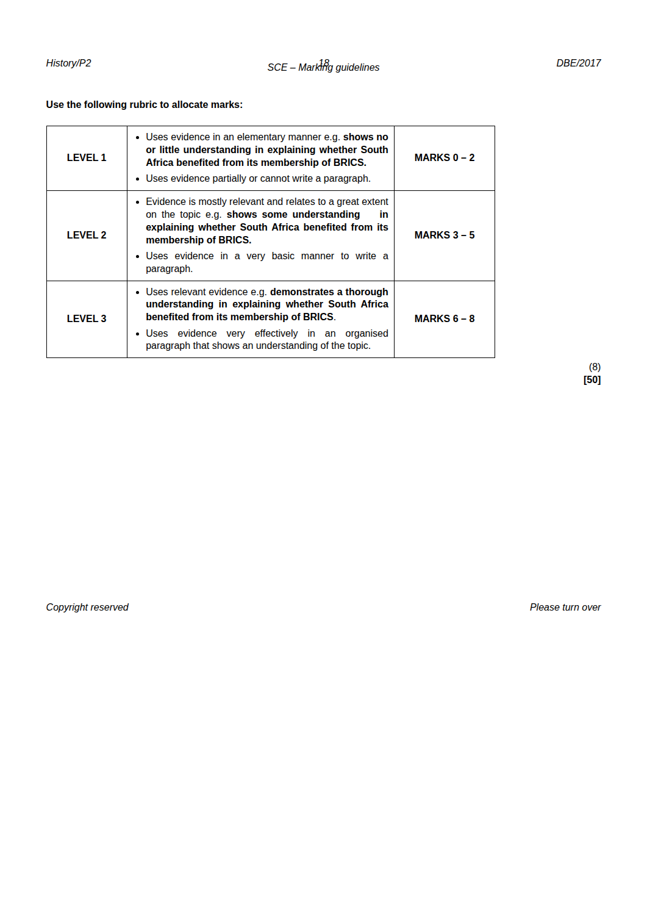History/P2 18 DBE/2017
SCE – Marking guidelines
Use the following rubric to allocate marks:
| LEVEL 1 | Uses evidence in an elementary manner e.g. shows no or little understanding in explaining whether South Africa benefited from its membership of BRICS. Uses evidence partially or cannot write a paragraph. | MARKS 0 – 2 |
| LEVEL 2 | Evidence is mostly relevant and relates to a great extent on the topic e.g. shows some understanding in explaining whether South Africa benefited from its membership of BRICS. Uses evidence in a very basic manner to write a paragraph. | MARKS 3 – 5 |
| LEVEL 3 | Uses relevant evidence e.g. demonstrates a thorough understanding in explaining whether South Africa benefited from its membership of BRICS . Uses evidence very effectively in an organised paragraph that shows an understanding of the topic. | MARKS 6 – 8 |
(8)
[50]
Copyright reserved Please turn over